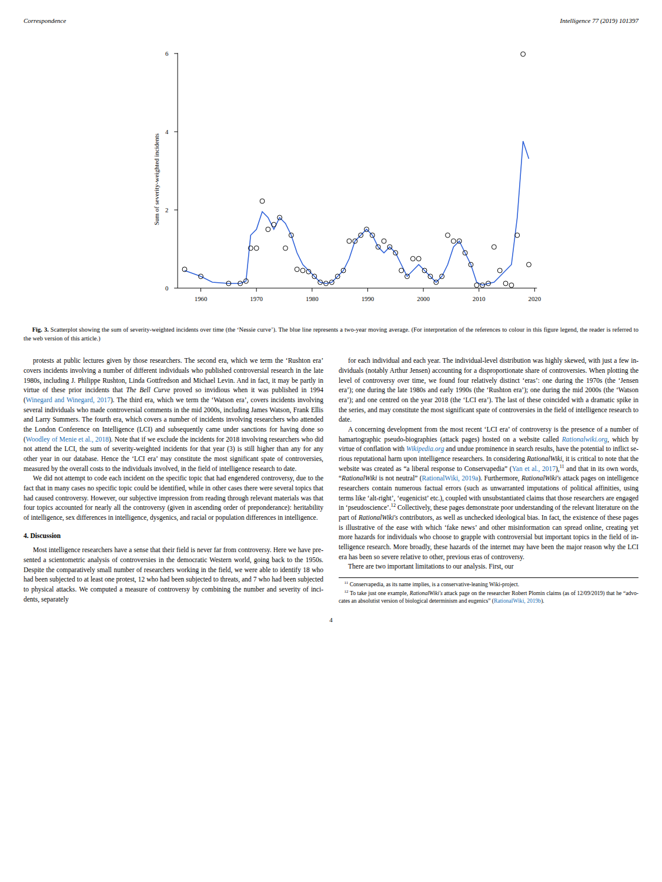Correspondence
Intelligence 77 (2019) 101397
Sum of severity-weighted incidents
0 2 4 6 1960 1970 1980 1990 2000 2010 2020
Fig. 3. Scatterplot showing the sum of severity-weighted incidents over time (the ‘Nessie curve’). The blue line represents a two-year moving average. (For interpretation of the references to colour in this figure legend, the reader is referred to the web version of this article.)
protests at public lectures given by those researchers. The second era, which we term the ‘Rushton era’ covers incidents involving a number of different individuals who published controversial research in the late 1980s, including J. Philippe Rushton, Linda Gottfredson and Michael Levin. And in fact, it may be partly in virtue of these prior incidents that The Bell Curve proved so invidious when it was published in 1994 (Winegard and Winegard, 2017). The third era, which we term the ‘Watson era’, covers incidents involving several individuals who made controversial comments in the mid 2000s, including James Watson, Frank Ellis and Larry Summers. The fourth era, which covers a number of incidents involving researchers who attended the London Conference on Intelligence (LCI) and subsequently came under sanctions for having done so (Woodley of Menie et al., 2018). Note that if we exclude the incidents for 2018 involving researchers who did not attend the LCI, the sum of severity-weighted incidents for that year (3) is still higher than any for any other year in our database. Hence the ‘LCI era’ may constitute the most significant spate of controversies, measured by the overall costs to the individuals involved, in the field of intelligence research to date.
We did not attempt to code each incident on the specific topic that had engendered controversy, due to the fact that in many cases no specific topic could be identified, while in other cases there were several topics that had caused controversy. However, our subjective impression from reading through relevant materials was that four topics accounted for nearly all the controversy (given in ascending order of preponderance): heritability of intelligence, sex differences in intelligence, dysgenics, and racial or population differences in intelligence.
4. Discussion
Most intelligence researchers have a sense that their field is never far from controversy. Here we have presented a scientometric analysis of controversies in the democratic Western world, going back to the 1950s. Despite the comparatively small number of researchers working in the field, we were able to identify 18 who had been subjected to at least one protest, 12 who had been subjected to threats, and 7 who had been subjected to physical attacks. We computed a measure of controversy by combining the number and severity of incidents, separately
for each individual and each year. The individual-level distribution was highly skewed, with just a few individuals (notably Arthur Jensen) accounting for a disproportionate share of controversies. When plotting the level of controversy over time, we found four relatively distinct ‘eras’: one during the 1970s (the ‘Jensen era’); one during the late 1980s and early 1990s (the ‘Rushton era’); one during the mid 2000s (the ‘Watson era’); and one centred on the year 2018 (the ‘LCI era’). The last of these coincided with a dramatic spike in the series, and may constitute the most significant spate of controversies in the field of intelligence research to date.
A concerning development from the most recent ‘LCI era’ of controversy is the presence of a number of hamartographic pseudo-biographies (attack pages) hosted on a website called Rationalwiki.org, which by virtue of conflation with Wikipedia.org and undue prominence in search results, have the potential to inflict serious reputational harm upon intelligence researchers. In considering RationalWiki, it is critical to note that the website was created as “a liberal response to Conservapedia” (Yan et al., 2017),11 and that in its own words, “RationalWiki is not neutral” (RationalWiki, 2019a). Furthermore, RationalWiki's attack pages on intelligence researchers contain numerous factual errors (such as unwarranted imputations of political affinities, using terms like ‘alt-right’, ‘eugenicist’ etc.), coupled with unsubstantiated claims that those researchers are engaged in ‘pseudoscience’.12 Collectively, these pages demonstrate poor understanding of the relevant literature on the part of RationalWiki's contributors, as well as unchecked ideological bias. In fact, the existence of these pages is illustrative of the ease with which ‘fake news’ and other misinformation can spread online, creating yet more hazards for individuals who choose to grapple with controversial but important topics in the field of intelligence research. More broadly, these hazards of the internet may have been the major reason why the LCI era has been so severe relative to other, previous eras of controversy.
There are two important limitations to our analysis. First, our
11 Conservapedia, as its name implies, is a conservative-leaning Wiki-project.
12 To take just one example, RationalWiki's attack page on the researcher Robert Plomin claims (as of 12/09/2019) that he “advocates an absolutist version of biological determinism and eugenics” (RationalWiki, 2019b).
4